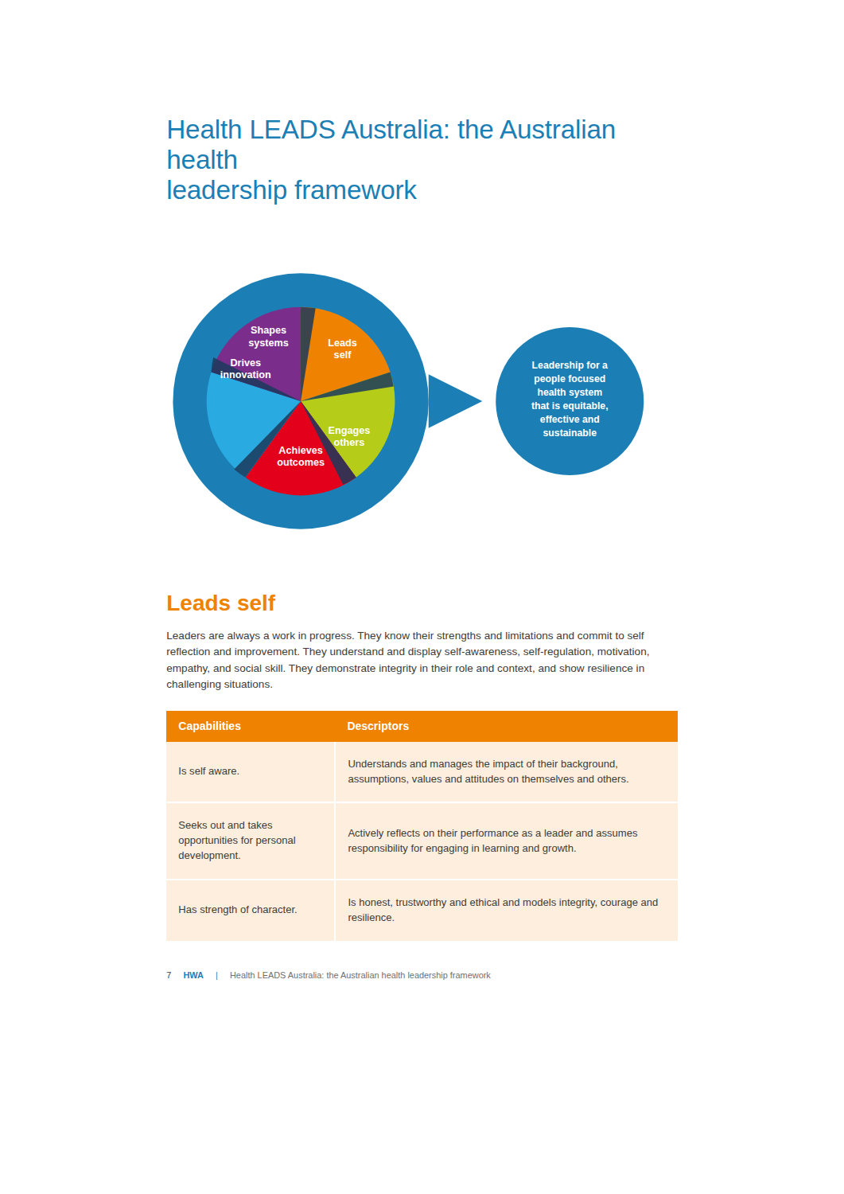Health LEADS Australia: the Australian health
leadership framework
Health LEADS Australia framework diagram A circle divided into five coloured wedges labelled Leads self, Engages others, Achieves outcomes, Drives innovation and Shapes systems, with an arrow pointing to a circle labelled Leadership for a people focused health system that is equitable, effective and sustainable. Leads self Engages others Achieves outcomes Drives innovation Shapes systems Leadership for a people focused health system that is equitable, effective and sustainable
Leads self
Leaders are always a work in progress. They know their strengths and limitations and commit to self reflection and improvement. They understand and display self-awareness, self-regulation, motivation, empathy, and social skill. They demonstrate integrity in their role and context, and show resilience in challenging situations.
| Capabilities | Descriptors |
| --- | --- |
| Is self aware. | Understands and manages the impact of their background, assumptions, values and attitudes on themselves and others. |
| Seeks out and takes opportunities for personal development. | Actively reflects on their performance as a leader and assumes responsibility for engaging in learning and growth. |
| Has strength of character. | Is honest, trustworthy and ethical and models integrity, courage and resilience. |
7 HWA | Health LEADS Australia: the Australian health leadership framework